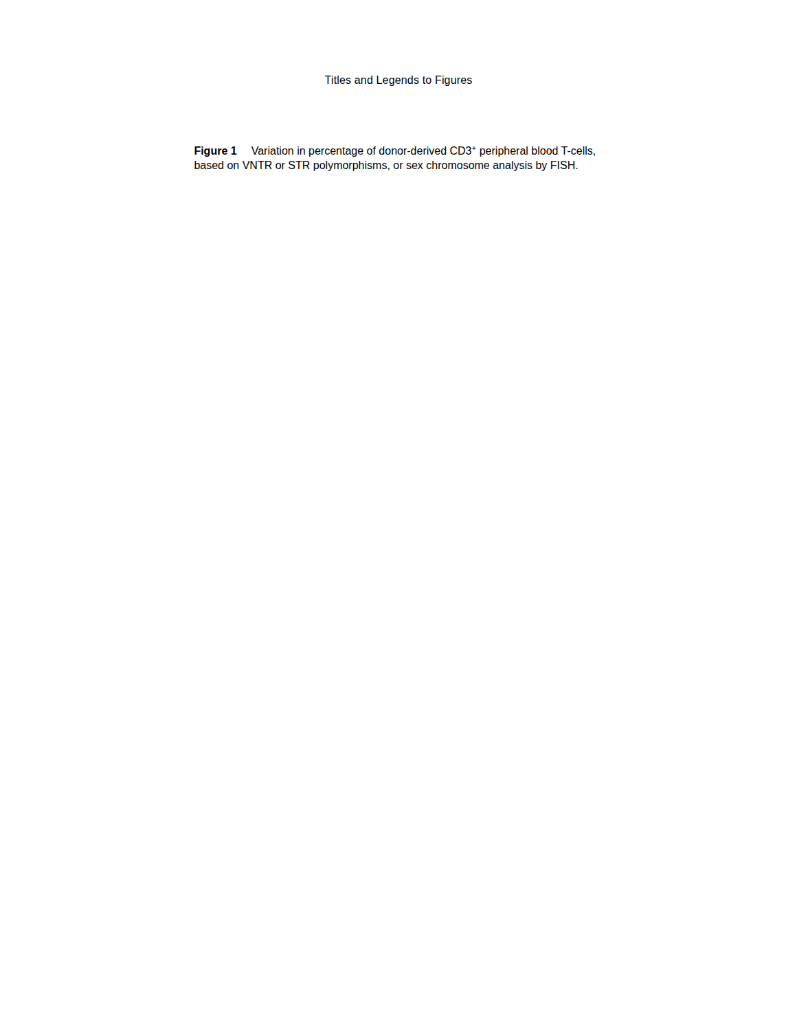Titles and Legends to Figures
Figure 1 Variation in percentage of donor-derived CD3+ peripheral blood T-cells, based on VNTR or STR polymorphisms, or sex chromosome analysis by FISH.